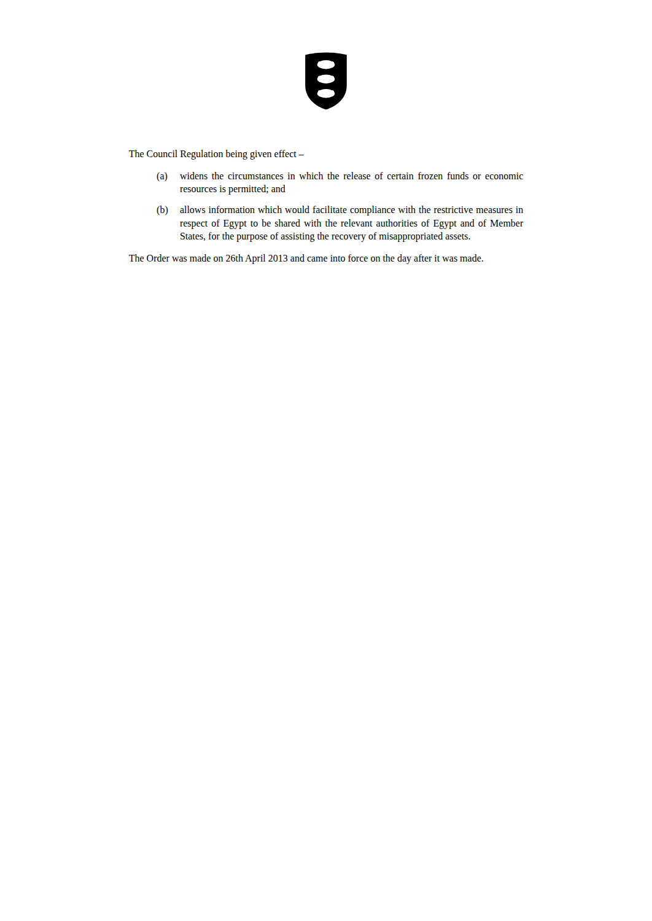The Council Regulation being given effect –
(a) widens the circumstances in which the release of certain frozen funds or economic resources is permitted; and
(b) allows information which would facilitate compliance with the restrictive measures in respect of Egypt to be shared with the relevant authorities of Egypt and of Member States, for the purpose of assisting the recovery of misappropriated assets.
The Order was made on 26th April 2013 and came into force on the day after it was made.